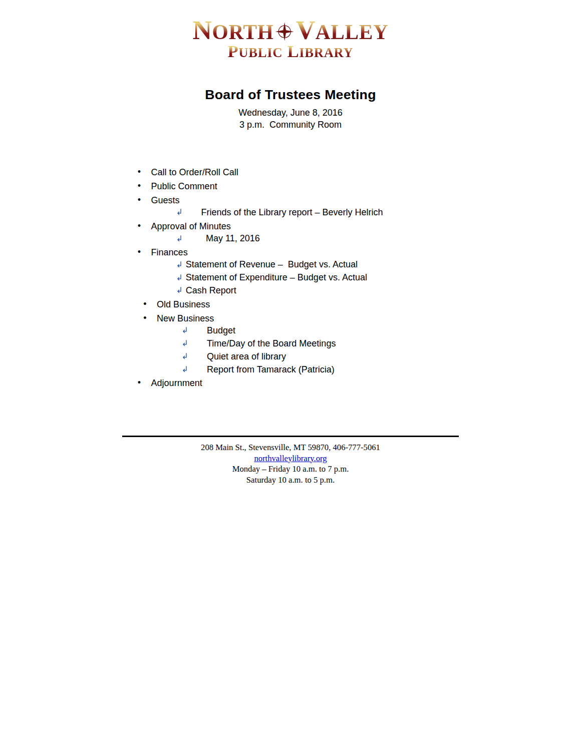NORTH VALLEY
PUBLIC LIBRARY
Board of Trustees Meeting
Wednesday, June 8, 2016
3 p.m. Community Room
Call to Order/Roll Call
Public Comment
Guests
Friends of the Library report – Beverly Helrich
Approval of Minutes
May 11, 2016
Finances
Statement of Revenue – Budget vs. Actual
Statement of Expenditure – Budget vs. Actual
Cash Report
Old Business
New Business
Budget
Time/Day of the Board Meetings
Quiet area of library
Report from Tamarack (Patricia)
Adjournment
208 Main St., Stevensville, MT 59870, 406-777-5061
northvalleylibrary.org
Monday – Friday 10 a.m. to 7 p.m.
Saturday 10 a.m. to 5 p.m.